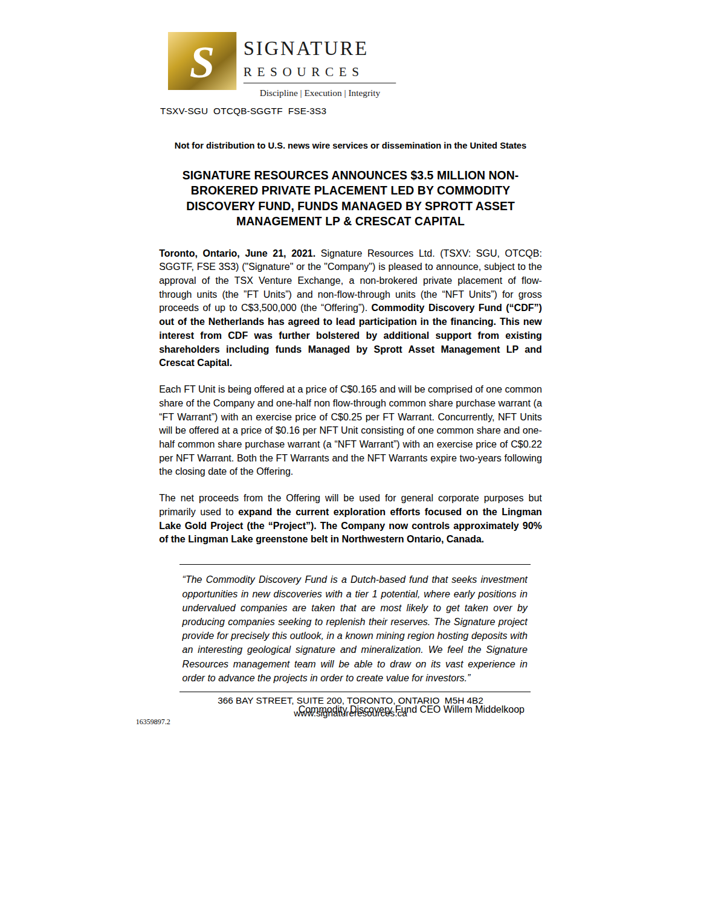S SIGNATURE RESOURCES Discipline | Execution | Integrity
TSXV-SGU OTCQB-SGGTF FSE-3S3
Not for distribution to U.S. news wire services or dissemination in the United States
SIGNATURE RESOURCES ANNOUNCES $3.5 MILLION NON-BROKERED PRIVATE PLACEMENT LED BY COMMODITY DISCOVERY FUND, FUNDS MANAGED BY SPROTT ASSET MANAGEMENT LP & CRESCAT CAPITAL
Toronto, Ontario, June 21, 2021. Signature Resources Ltd. (TSXV: SGU, OTCQB: SGGTF, FSE 3S3) ("Signature" or the "Company") is pleased to announce, subject to the approval of the TSX Venture Exchange, a non-brokered private placement of flow-through units (the ”FT Units”) and non-flow-through units (the “NFT Units”) for gross proceeds of up to C$3,500,000 (the “Offering”). Commodity Discovery Fund (“CDF”) out of the Netherlands has agreed to lead participation in the financing. This new interest from CDF was further bolstered by additional support from existing shareholders including funds Managed by Sprott Asset Management LP and Crescat Capital.
Each FT Unit is being offered at a price of C$0.165 and will be comprised of one common share of the Company and one-half non flow-through common share purchase warrant (a “FT Warrant”) with an exercise price of C$0.25 per FT Warrant. Concurrently, NFT Units will be offered at a price of $0.16 per NFT Unit consisting of one common share and one-half common share purchase warrant (a “NFT Warrant”) with an exercise price of C$0.22 per NFT Warrant. Both the FT Warrants and the NFT Warrants expire two-years following the closing date of the Offering.
The net proceeds from the Offering will be used for general corporate purposes but primarily used to expand the current exploration efforts focused on the Lingman Lake Gold Project (the “Project”). The Company now controls approximately 90% of the Lingman Lake greenstone belt in Northwestern Ontario, Canada.
“The Commodity Discovery Fund is a Dutch-based fund that seeks investment opportunities in new discoveries with a tier 1 potential, where early positions in undervalued companies are taken that are most likely to get taken over by producing companies seeking to replenish their reserves. The Signature project provide for precisely this outlook, in a known mining region hosting deposits with an interesting geological signature and mineralization. We feel the Signature Resources management team will be able to draw on its vast experience in order to advance the projects in order to create value for investors.”
Commodity Discovery Fund CEO Willem Middelkoop
366 BAY STREET, SUITE 200, TORONTO, ONTARIO M5H 4B2
www.signatureresources.ca
16359897.2